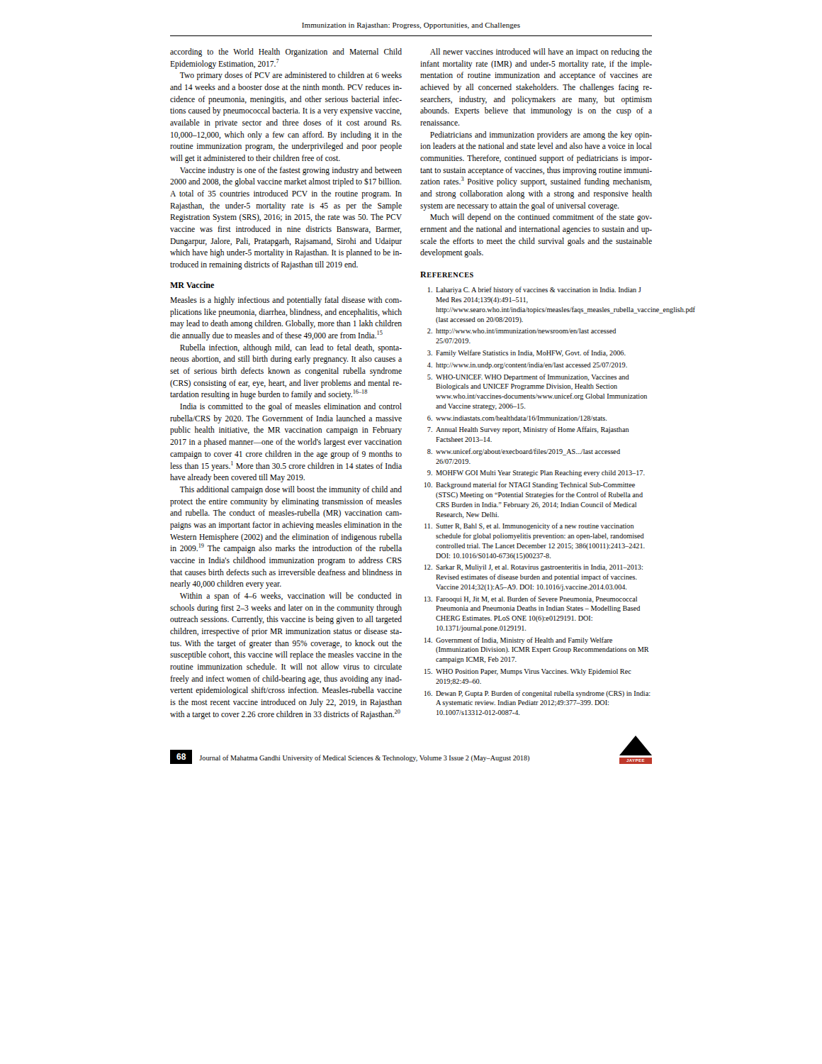Immunization in Rajasthan: Progress, Opportunities, and Challenges
according to the World Health Organization and Maternal Child Epidemiology Estimation, 2017.7
Two primary doses of PCV are administered to children at 6 weeks and 14 weeks and a booster dose at the ninth month. PCV reduces incidence of pneumonia, meningitis, and other serious bacterial infections caused by pneumococcal bacteria. It is a very expensive vaccine, available in private sector and three doses of it cost around Rs. 10,000–12,000, which only a few can afford. By including it in the routine immunization program, the underprivileged and poor people will get it administered to their children free of cost.
Vaccine industry is one of the fastest growing industry and between 2000 and 2008, the global vaccine market almost tripled to $17 billion. A total of 35 countries introduced PCV in the routine program. In Rajasthan, the under-5 mortality rate is 45 as per the Sample Registration System (SRS), 2016; in 2015, the rate was 50. The PCV vaccine was first introduced in nine districts Banswara, Barmer, Dungarpur, Jalore, Pali, Pratapgarh, Rajsamand, Sirohi and Udaipur which have high under-5 mortality in Rajasthan. It is planned to be introduced in remaining districts of Rajasthan till 2019 end.
MR Vaccine
Measles is a highly infectious and potentially fatal disease with complications like pneumonia, diarrhea, blindness, and encephalitis, which may lead to death among children. Globally, more than 1 lakh children die annually due to measles and of these 49,000 are from India.15
Rubella infection, although mild, can lead to fetal death, spontaneous abortion, and still birth during early pregnancy. It also causes a set of serious birth defects known as congenital rubella syndrome (CRS) consisting of ear, eye, heart, and liver problems and mental retardation resulting in huge burden to family and society.16–18
India is committed to the goal of measles elimination and control rubella/CRS by 2020. The Government of India launched a massive public health initiative, the MR vaccination campaign in February 2017 in a phased manner—one of the world's largest ever vaccination campaign to cover 41 crore children in the age group of 9 months to less than 15 years.1 More than 30.5 crore children in 14 states of India have already been covered till May 2019.
This additional campaign dose will boost the immunity of child and protect the entire community by eliminating transmission of measles and rubella. The conduct of measles-rubella (MR) vaccination campaigns was an important factor in achieving measles elimination in the Western Hemisphere (2002) and the elimination of indigenous rubella in 2009.19 The campaign also marks the introduction of the rubella vaccine in India's childhood immunization program to address CRS that causes birth defects such as irreversible deafness and blindness in nearly 40,000 children every year.
Within a span of 4–6 weeks, vaccination will be conducted in schools during first 2–3 weeks and later on in the community through outreach sessions. Currently, this vaccine is being given to all targeted children, irrespective of prior MR immunization status or disease status. With the target of greater than 95% coverage, to knock out the susceptible cohort, this vaccine will replace the measles vaccine in the routine immunization schedule. It will not allow virus to circulate freely and infect women of child-bearing age, thus avoiding any inadvertent epidemiological shift/cross infection. Measles-rubella vaccine is the most recent vaccine introduced on July 22, 2019, in Rajasthan with a target to cover 2.26 crore children in 33 districts of Rajasthan.20
All newer vaccines introduced will have an impact on reducing the infant mortality rate (IMR) and under-5 mortality rate, if the implementation of routine immunization and acceptance of vaccines are achieved by all concerned stakeholders. The challenges facing researchers, industry, and policymakers are many, but optimism abounds. Experts believe that immunology is on the cusp of a renaissance.
Pediatricians and immunization providers are among the key opinion leaders at the national and state level and also have a voice in local communities. Therefore, continued support of pediatricians is important to sustain acceptance of vaccines, thus improving routine immunization rates.3 Positive policy support, sustained funding mechanism, and strong collaboration along with a strong and responsive health system are necessary to attain the goal of universal coverage.
Much will depend on the continued commitment of the state government and the national and international agencies to sustain and upscale the efforts to meet the child survival goals and the sustainable development goals.
REFERENCES
Lahariya C. A brief history of vaccines & vaccination in India. Indian J Med Res 2014;139(4):491–511, http://www.searo.who.int/india/topics/measles/faqs_measles_rubella_vaccine_english.pdf (last accessed on 20/08/2019).
htttp://www.who.int/immunization/newsroom/en/last accessed 25/07/2019.
Family Welfare Statistics in India, MoHFW, Govt. of India, 2006.
http://www.in.undp.org/content/india/en/last accessed 25/07/2019.
WHO-UNICEF. WHO Department of Immunization, Vaccines and Biologicals and UNICEF Programme Division, Health Section www.who.int/vaccines-documents/www.unicef.org Global Immunization and Vaccine strategy, 2006–15.
www.indiastats.com/healthdata/16/Immunization/128/stats.
Annual Health Survey report, Ministry of Home Affairs, Rajasthan Factsheet 2013–14.
www.unicef.org/about/execboard/files/2019_AS.../last accessed 26/07/2019.
MOHFW GOI Multi Year Strategic Plan Reaching every child 2013–17.
Background material for NTAGI Standing Technical Sub-Committee (STSC) Meeting on “Potential Strategies for the Control of Rubella and CRS Burden in India.” February 26, 2014; Indian Council of Medical Research, New Delhi.
Sutter R, Bahl S, et al. Immunogenicity of a new routine vaccination schedule for global poliomyelitis prevention: an open-label, randomised controlled trial. The Lancet December 12 2015; 386(10011):2413–2421. DOI: 10.1016/S0140-6736(15)00237-8.
Sarkar R, Muliyil J, et al. Rotavirus gastroenteritis in India, 2011–2013: Revised estimates of disease burden and potential impact of vaccines. Vaccine 2014;32(1):A5–A9. DOI: 10.1016/j.vaccine.2014.03.004.
Farooqui H, Jit M, et al. Burden of Severe Pneumonia, Pneumococcal Pneumonia and Pneumonia Deaths in Indian States – Modelling Based CHERG Estimates. PLoS ONE 10(6):e0129191. DOI: 10.1371/journal.pone.0129191.
Government of India, Ministry of Health and Family Welfare (Immunization Division). ICMR Expert Group Recommendations on MR campaign ICMR, Feb 2017.
WHO Position Paper, Mumps Virus Vaccines. Wkly Epidemiol Rec 2019;82:49–60.
Dewan P, Gupta P. Burden of congenital rubella syndrome (CRS) in India: A systematic review. Indian Pediatr 2012;49:377–399. DOI: 10.1007/s13312-012-0087-4.
68
Journal of Mahatma Gandhi University of Medical Sciences & Technology, Volume 3 Issue 2 (May–August 2018)
JAYPEE